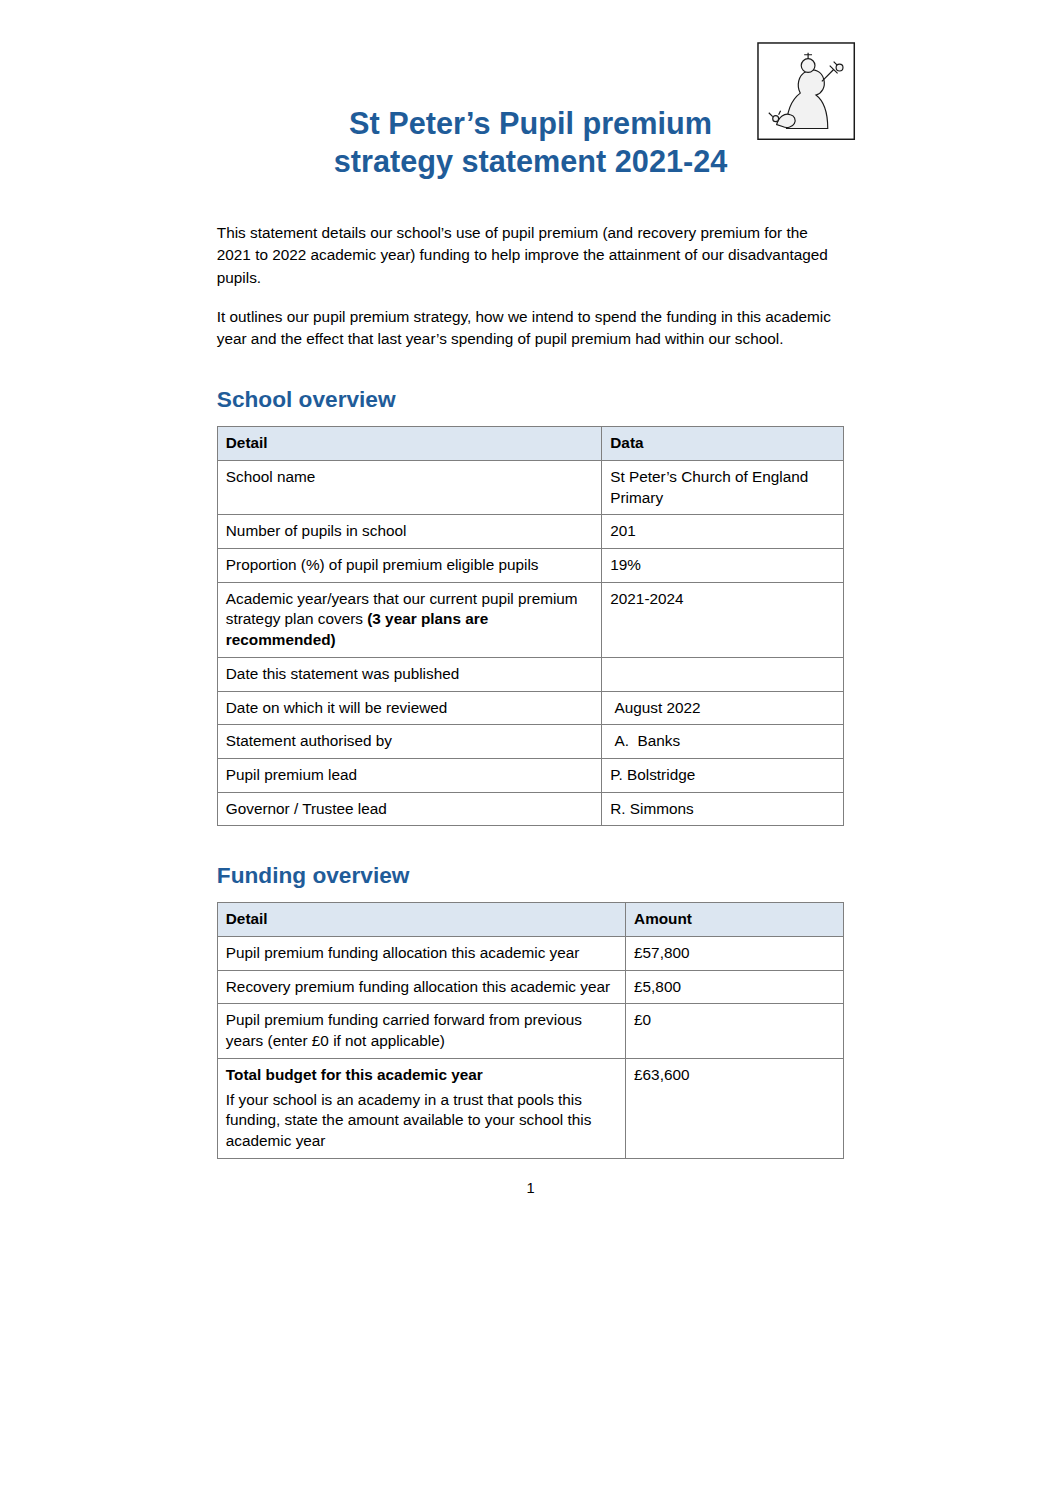St Peter’s Pupil premium
strategy statement 2021-24
This statement details our school’s use of pupil premium (and recovery premium for the 2021 to 2022 academic year) funding to help improve the attainment of our disadvantaged pupils.
It outlines our pupil premium strategy, how we intend to spend the funding in this academic year and the effect that last year’s spending of pupil premium had within our school.
School overview
| Detail | Data |
| --- | --- |
| School name | St Peter’s Church of England Primary |
| Number of pupils in school | 201 |
| Proportion (%) of pupil premium eligible pupils | 19% |
| Academic year/years that our current pupil premium strategy plan covers (3 year plans are recommended) | 2021-2024 |
| Date this statement was published | |
| Date on which it will be reviewed | August 2022 |
| Statement authorised by | A. Banks |
| Pupil premium lead | P. Bolstridge |
| Governor / Trustee lead | R. Simmons |
Funding overview
| Detail | Amount |
| --- | --- |
| Pupil premium funding allocation this academic year | £57,800 |
| Recovery premium funding allocation this academic year | £5,800 |
| Pupil premium funding carried forward from previous years (enter £0 if not applicable) | £0 |
| Total budget for this academic year If your school is an academy in a trust that pools this funding, state the amount available to your school this academic year | £63,600 |
1